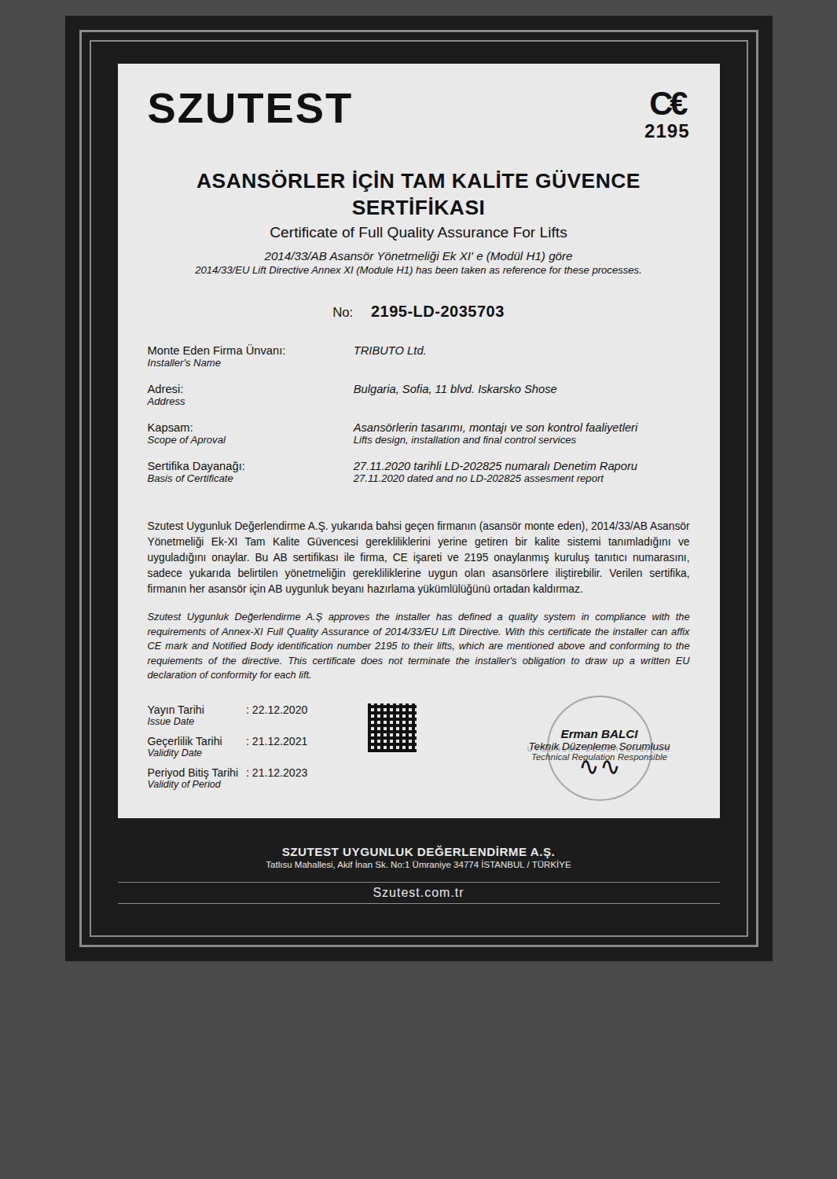SZUTEST
C€
2195
ASANSÖRLER İÇİN TAM KALİTE GÜVENCE
SERTİFİKASI
Certificate of Full Quality Assurance For Lifts
2014/33/AB Asansör Yönetmeliği Ek XI' e (Modül H1) göre
2014/33/EU Lift Directive Annex XI (Module H1) has been taken as reference for these processes.
No: 2195-LD-2035703
| Monte Eden Firma Ünvanı: Installer's Name | TRIBUTO Ltd. |
| Adresi: Address | Bulgaria, Sofia, 11 blvd. Iskarsko Shose |
| Kapsam: Scope of Aproval | Asansörlerin tasarımı, montajı ve son kontrol faaliyetleri Lifts design, installation and final control services |
| Sertifika Dayanağı: Basis of Certificate | 27.11.2020 tarihli LD-202825 numaralı Denetim Raporu 27.11.2020 dated and no LD-202825 assesment report |
Szutest Uygunluk Değerlendirme A.Ş. yukarıda bahsi geçen firmanın (asansör monte eden), 2014/33/AB Asansör Yönetmeliği Ek-XI Tam Kalite Güvencesi gerekliliklerini yerine getiren bir kalite sistemi tanımladığını ve uyguladığını onaylar. Bu AB sertifikası ile firma, CE işareti ve 2195 onaylanmış kuruluş tanıtıcı numarasını, sadece yukarıda belirtilen yönetmeliğin gerekliliklerine uygun olan asansörlere iliştirebilir. Verilen sertifika, firmanın her asansör için AB uygunluk beyanı hazırlama yükümlülüğünü ortadan kaldırmaz.
Szutest Uygunluk Değerlendirme A.Ş approves the installer has defined a quality system in compliance with the requirements of Annex-XI Full Quality Assurance of 2014/33/EU Lift Directive. With this certificate the installer can affix CE mark and Notified Body identification number 2195 to their lifts, which are mentioned above and conforming to the requiements of the directive. This certificate does not terminate the installer's obligation to draw up a written EU declaration of conformity for each lift.
| Yayın Tarihi Issue Date | : 22.12.2020 |
| Geçerlilik Tarihi Validity Date | : 21.12.2021 |
| Periyod Bitiş Tarihi Validity of Period | : 21.12.2023 |
UYGUNLUK DEĞERLENDİRME
Erman BALCI
Teknik Düzenleme Sorumlusu
Technical Regulation Responsible
∿∿
SZUTEST UYGUNLUK DEĞERLENDİRME A.Ş.
Tatlısu Mahallesi, Akif İnan Sk. No:1 Ümraniye 34774 İSTANBUL / TÜRKİYE
Szutest.com.tr